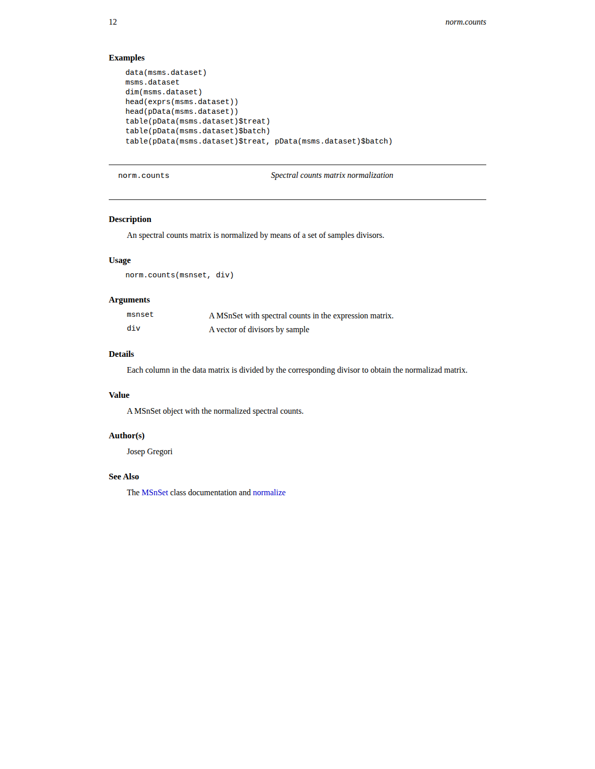12 norm.counts
Examples
data(msms.dataset)
msms.dataset
dim(msms.dataset)
head(exprs(msms.dataset))
head(pData(msms.dataset))
table(pData(msms.dataset)$treat)
table(pData(msms.dataset)$batch)
table(pData(msms.dataset)$treat, pData(msms.dataset)$batch)
norm.counts Spectral counts matrix normalization
Description
An spectral counts matrix is normalized by means of a set of samples divisors.
Usage
norm.counts(msnset, div)
Arguments
msnset
A MSnSet with spectral counts in the expression matrix.
div
A vector of divisors by sample
Details
Each column in the data matrix is divided by the corresponding divisor to obtain the normalizad matrix.
Value
A MSnSet object with the normalized spectral counts.
Author(s)
Josep Gregori
See Also
The MSnSet class documentation and normalize